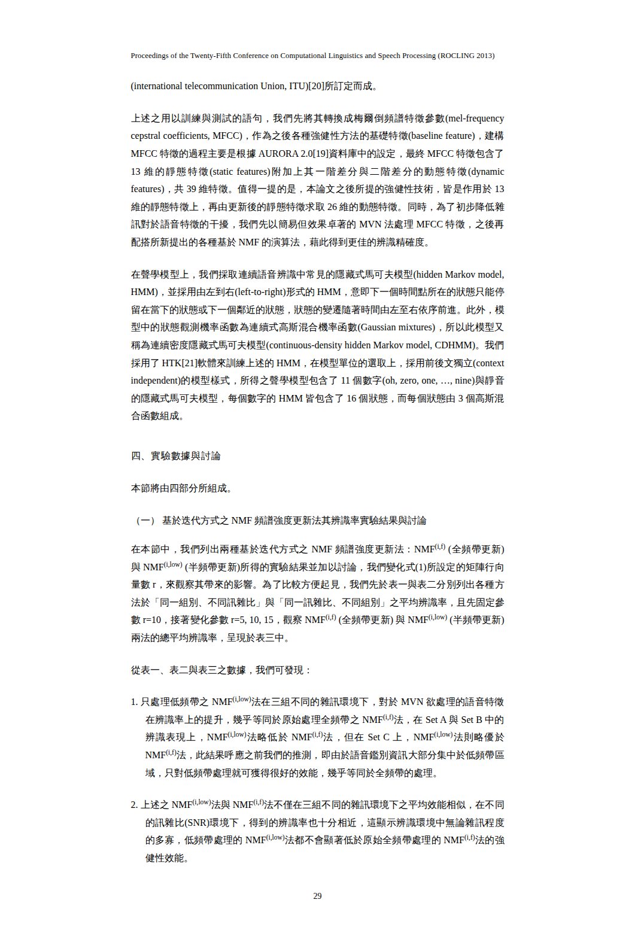Proceedings of the Twenty-Fifth Conference on Computational Linguistics and Speech Processing (ROCLING 2013)
(international telecommunication Union, ITU)[20]所訂定而成。
上述之用以訓練與測試的語句，我們先將其轉換成梅爾倒頻譜特徵參數(mel-frequency cepstral coefficients, MFCC)，作為之後各種強健性方法的基礎特徵(baseline feature)，建構 MFCC 特徵的過程主要是根據 AURORA 2.0[19]資料庫中的設定，最終 MFCC 特徵包含了 13 維的靜態特徵(static features)附加上其一階差分與二階差分的動態特徵(dynamic features)，共 39 維特徵。值得一提的是，本論文之後所提的強健性技術，皆是作用於 13 維的靜態特徵上，再由更新後的靜態特徵求取 26 維的動態特徵。同時，為了初步降低雜訊對於語音特徵的干擾，我們先以簡易但效果卓著的 MVN 法處理 MFCC 特徵，之後再配搭所新提出的各種基於 NMF 的演算法，藉此得到更佳的辨識精確度。
在聲學模型上，我們採取連續語音辨識中常見的隱藏式馬可夫模型(hidden Markov model, HMM)，並採用由左到右(left-to-right)形式的 HMM，意即下一個時間點所在的狀態只能停留在當下的狀態或下一個鄰近的狀態，狀態的變遷隨著時間由左至右依序前進。此外，模型中的狀態觀測機率函數為連續式高斯混合機率函數(Gaussian mixtures)，所以此模型又稱為連續密度隱藏式馬可夫模型(continuous-density hidden Markov model, CDHMM)。我們採用了 HTK[21]軟體來訓練上述的 HMM，在模型單位的選取上，採用前後文獨立(context independent)的模型樣式，所得之聲學模型包含了 11 個數字(oh, zero, one, …, nine)與靜音的隱藏式馬可夫模型，每個數字的 HMM 皆包含了 16 個狀態，而每個狀態由 3 個高斯混合函數組成。
四、實驗數據與討論
本節將由四部分所組成。
（一） 基於迭代方式之 NMF 頻譜強度更新法其辨識率實驗結果與討論
在本節中，我們列出兩種基於迭代方式之 NMF 頻譜強度更新法：NMF(i,f) (全頻帶更新) 與 NMF(i,low) (半頻帶更新)所得的實驗結果並加以討論，我們變化式(1)所設定的矩陣行向量數 r，來觀察其帶來的影響。為了比較方便起見，我們先於表一與表二分別列出各種方法於「同一組別、不同訊雜比」與「同一訊雜比、不同組別」之平均辨識率，且先固定參數 r=10，接著變化參數 r=5, 10, 15，觀察 NMF(i,f) (全頻帶更新) 與 NMF(i,low) (半頻帶更新)兩法的總平均辨識率，呈現於表三中。
從表一、表二與表三之數據，我們可發現：
1. 只處理低頻帶之 NMF(i,low)法在三組不同的雜訊環境下，對於 MVN 欲處理的語音特徵在辨識率上的提升，幾乎等同於原始處理全頻帶之 NMF(i,f)法，在 Set A 與 Set B 中的辨識表現上，NMF(i,low)法略低於 NMF(i,f)法，但在 Set C 上，NMF(i,low)法則略優於 NMF(i,f)法，此結果呼應之前我們的推測，即由於語音鑑別資訊大部分集中於低頻帶區域，只對低頻帶處理就可獲得很好的效能，幾乎等同於全頻帶的處理。
2. 上述之 NMF(i,low)法與 NMF(i,f)法不僅在三組不同的雜訊環境下之平均效能相似，在不同的訊雜比(SNR)環境下，得到的辨識率也十分相近，這顯示辨識環境中無論雜訊程度的多寡，低頻帶處理的 NMF(i,low)法都不會顯著低於原始全頻帶處理的 NMF(i,f)法的強健性效能。
29